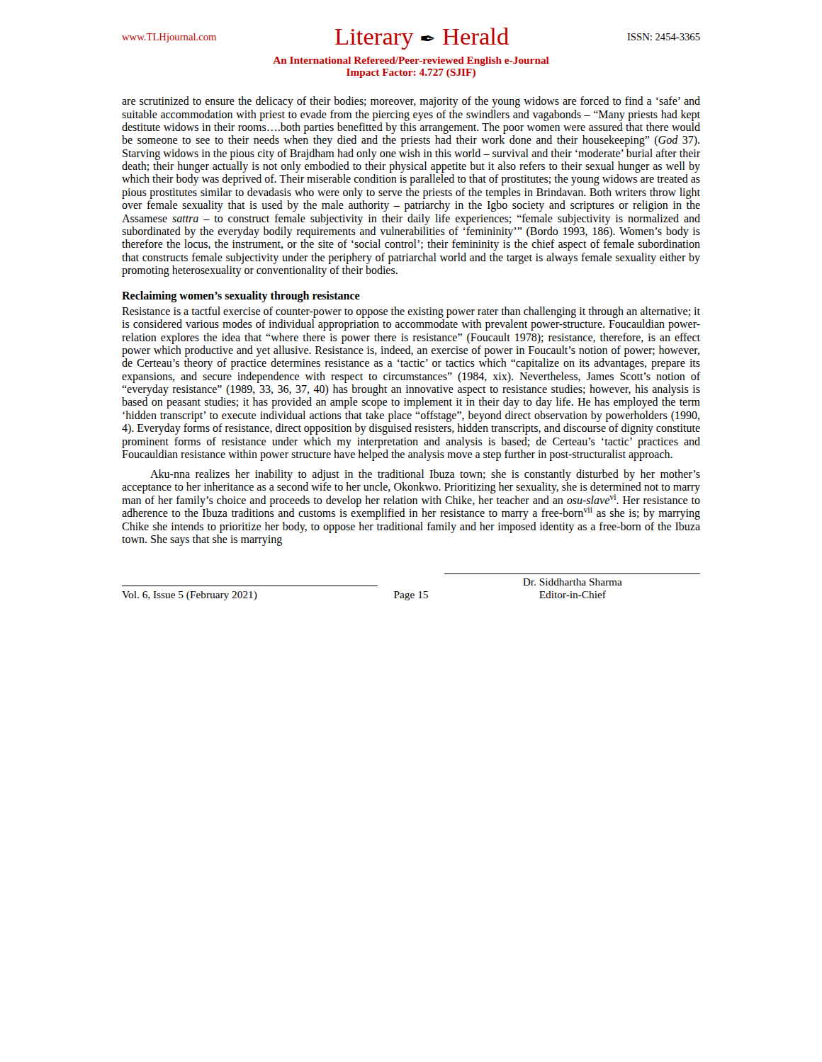www.TLHjournal.com
Literary ✒ Herald
ISSN: 2454-3365
An International Refereed/Peer-reviewed English e-Journal
Impact Factor: 4.727 (SJIF)
are scrutinized to ensure the delicacy of their bodies; moreover, majority of the young widows are forced to find a ‘safe’ and suitable accommodation with priest to evade from the piercing eyes of the swindlers and vagabonds – “Many priests had kept destitute widows in their rooms….both parties benefitted by this arrangement. The poor women were assured that there would be someone to see to their needs when they died and the priests had their work done and their housekeeping” (God 37). Starving widows in the pious city of Brajdham had only one wish in this world – survival and their ‘moderate’ burial after their death; their hunger actually is not only embodied to their physical appetite but it also refers to their sexual hunger as well by which their body was deprived of. Their miserable condition is paralleled to that of prostitutes; the young widows are treated as pious prostitutes similar to devadasis who were only to serve the priests of the temples in Brindavan. Both writers throw light over female sexuality that is used by the male authority – patriarchy in the Igbo society and scriptures or religion in the Assamese sattra – to construct female subjectivity in their daily life experiences; “female subjectivity is normalized and subordinated by the everyday bodily requirements and vulnerabilities of ‘femininity’” (Bordo 1993, 186). Women’s body is therefore the locus, the instrument, or the site of ‘social control’; their femininity is the chief aspect of female subordination that constructs female subjectivity under the periphery of patriarchal world and the target is always female sexuality either by promoting heterosexuality or conventionality of their bodies.
Reclaiming women’s sexuality through resistance
Resistance is a tactful exercise of counter-power to oppose the existing power rater than challenging it through an alternative; it is considered various modes of individual appropriation to accommodate with prevalent power-structure. Foucauldian power-relation explores the idea that “where there is power there is resistance” (Foucault 1978); resistance, therefore, is an effect power which productive and yet allusive. Resistance is, indeed, an exercise of power in Foucault’s notion of power; however, de Certeau’s theory of practice determines resistance as a ‘tactic’ or tactics which “capitalize on its advantages, prepare its expansions, and secure independence with respect to circumstances” (1984, xix). Nevertheless, James Scott’s notion of “everyday resistance” (1989, 33, 36, 37, 40) has brought an innovative aspect to resistance studies; however, his analysis is based on peasant studies; it has provided an ample scope to implement it in their day to day life. He has employed the term ‘hidden transcript’ to execute individual actions that take place “offstage”, beyond direct observation by powerholders (1990, 4). Everyday forms of resistance, direct opposition by disguised resisters, hidden transcripts, and discourse of dignity constitute prominent forms of resistance under which my interpretation and analysis is based; de Certeau’s ‘tactic’ practices and Foucauldian resistance within power structure have helped the analysis move a step further in post-structuralist approach.
Aku-nna realizes her inability to adjust in the traditional Ibuza town; she is constantly disturbed by her mother’s acceptance to her inheritance as a second wife to her uncle, Okonkwo. Prioritizing her sexuality, she is determined not to marry man of her family’s choice and proceeds to develop her relation with Chike, her teacher and an osu-slavevi. Her resistance to adherence to the Ibuza traditions and customs is exemplified in her resistance to marry a free-bornvii as she is; by marrying Chike she intends to prioritize her body, to oppose her traditional family and her imposed identity as a free-born of the Ibuza town. She says that she is marrying
Vol. 6, Issue 5 (February 2021)
Page 15
Dr. Siddhartha Sharma Editor-in-Chief